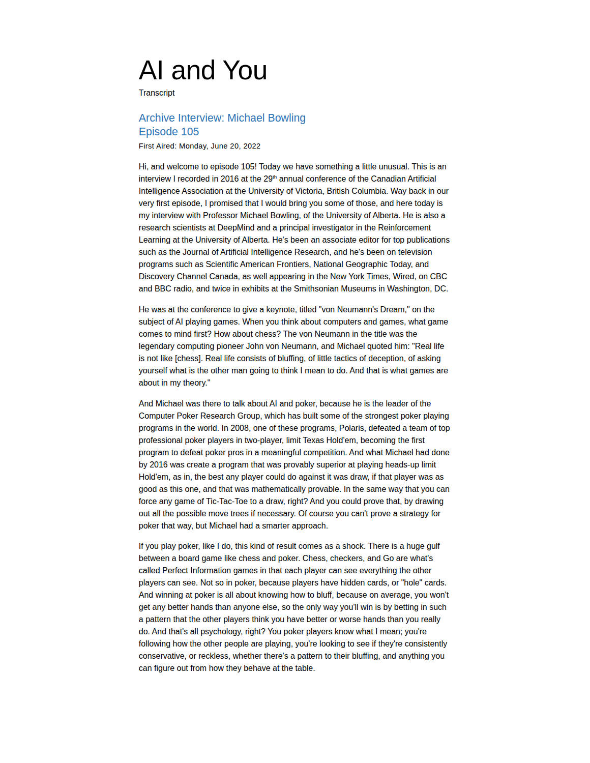AI and You
Transcript
Archive Interview: Michael Bowling
Episode 105
First Aired: Monday, June 20, 2022
Hi, and welcome to episode 105! Today we have something a little unusual. This is an interview I recorded in 2016 at the 29th annual conference of the Canadian Artificial Intelligence Association at the University of Victoria, British Columbia. Way back in our very first episode, I promised that I would bring you some of those, and here today is my interview with Professor Michael Bowling, of the University of Alberta. He is also a research scientists at DeepMind and a principal investigator in the Reinforcement Learning at the University of Alberta. He's been an associate editor for top publications such as the Journal of Artificial Intelligence Research, and he's been on television programs such as Scientific American Frontiers, National Geographic Today, and Discovery Channel Canada, as well appearing in the New York Times, Wired, on CBC and BBC radio, and twice in exhibits at the Smithsonian Museums in Washington, DC.
He was at the conference to give a keynote, titled "von Neumann's Dream," on the subject of AI playing games. When you think about computers and games, what game comes to mind first? How about chess? The von Neumann in the title was the legendary computing pioneer John von Neumann, and Michael quoted him: "Real life is not like [chess]. Real life consists of bluffing, of little tactics of deception, of asking yourself what is the other man going to think I mean to do. And that is what games are about in my theory."
And Michael was there to talk about AI and poker, because he is the leader of the Computer Poker Research Group, which has built some of the strongest poker playing programs in the world. In 2008, one of these programs, Polaris, defeated a team of top professional poker players in two-player, limit Texas Hold'em, becoming the first program to defeat poker pros in a meaningful competition. And what Michael had done by 2016 was create a program that was provably superior at playing heads-up limit Hold'em, as in, the best any player could do against it was draw, if that player was as good as this one, and that was mathematically provable. In the same way that you can force any game of Tic-Tac-Toe to a draw, right? And you could prove that, by drawing out all the possible move trees if necessary. Of course you can't prove a strategy for poker that way, but Michael had a smarter approach.
If you play poker, like I do, this kind of result comes as a shock. There is a huge gulf between a board game like chess and poker. Chess, checkers, and Go are what's called Perfect Information games in that each player can see everything the other players can see. Not so in poker, because players have hidden cards, or "hole" cards. And winning at poker is all about knowing how to bluff, because on average, you won't get any better hands than anyone else, so the only way you'll win is by betting in such a pattern that the other players think you have better or worse hands than you really do. And that's all psychology, right? You poker players know what I mean; you're following how the other people are playing, you're looking to see if they're consistently conservative, or reckless, whether there's a pattern to their bluffing, and anything you can figure out from how they behave at the table.